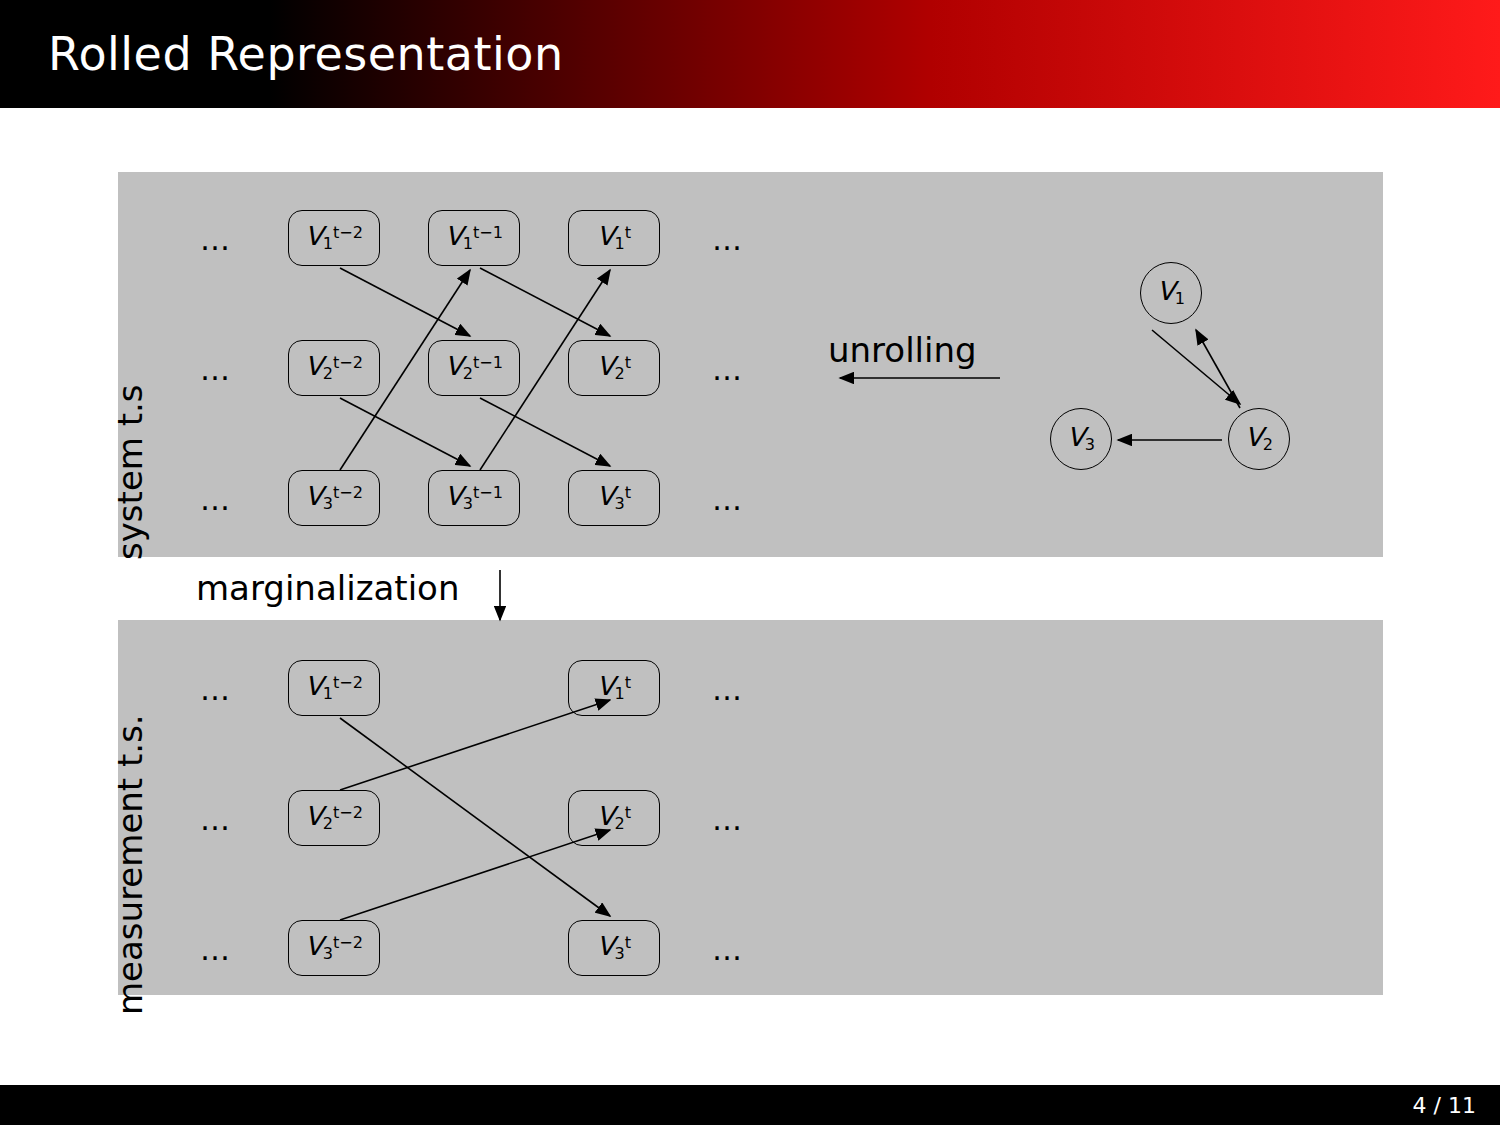Rolled Representation
system t.s
measurement t.s.
…
V1t−2
V1t−1
V1t
…
…
V2t−2
V2t−1
V2t
…
…
V3t−2
V3t−1
V3t
…
V1
V3
V2
unrolling
marginalization
…
V1t−2
V1t
…
…
V2t−2
V2t
…
…
V3t−2
V3t
…
4 / 11